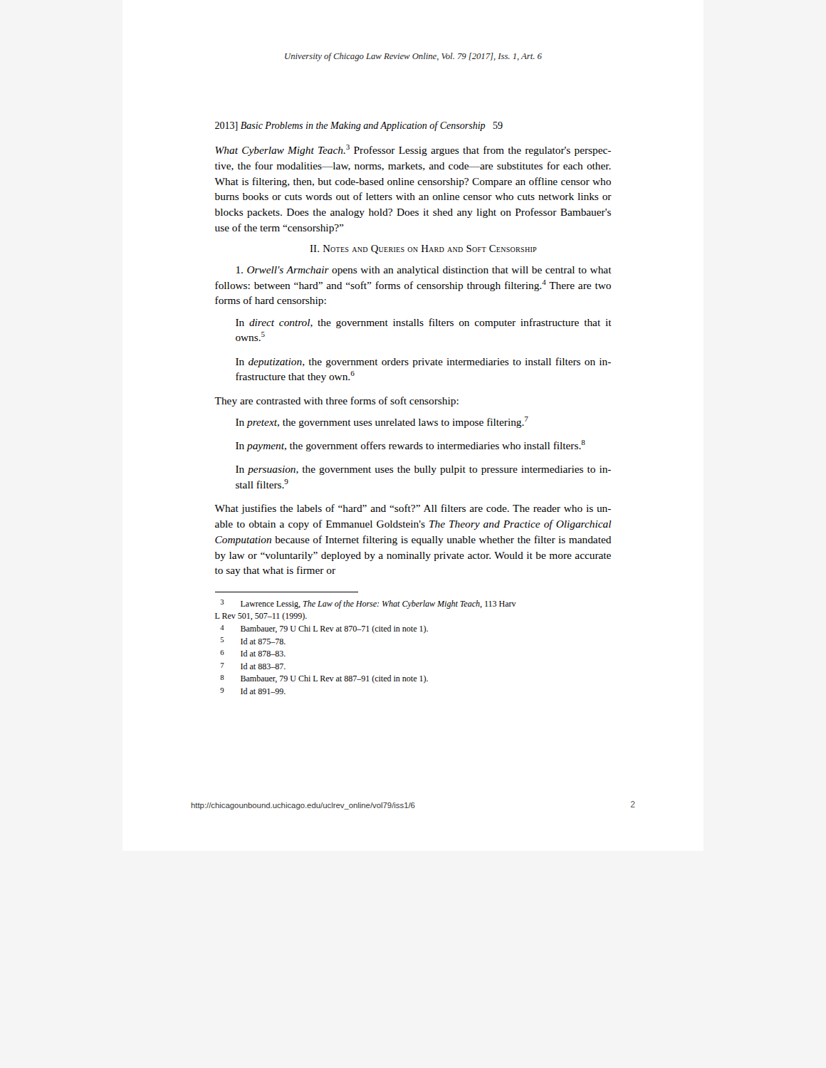University of Chicago Law Review Online, Vol. 79 [2017], Iss. 1, Art. 6
2013] Basic Problems in the Making and Application of Censorship 59
What Cyberlaw Might Teach.3 Professor Lessig argues that from the regulator's perspective, the four modalities—law, norms, markets, and code—are substitutes for each other. What is filtering, then, but code-based online censorship? Compare an offline censor who burns books or cuts words out of letters with an online censor who cuts network links or blocks packets. Does the analogy hold? Does it shed any light on Professor Bambauer's use of the term “censorship?”
II. Notes and Queries on Hard and Soft Censorship
1. Orwell's Armchair opens with an analytical distinction that will be central to what follows: between “hard” and “soft” forms of censorship through filtering.4 There are two forms of hard censorship:
In direct control, the government installs filters on computer infrastructure that it owns.5
In deputization, the government orders private intermediaries to install filters on infrastructure that they own.6
They are contrasted with three forms of soft censorship:
In pretext, the government uses unrelated laws to impose filtering.7
In payment, the government offers rewards to intermediaries who install filters.8
In persuasion, the government uses the bully pulpit to pressure intermediaries to install filters.9
What justifies the labels of “hard” and “soft?” All filters are code. The reader who is unable to obtain a copy of Emmanuel Goldstein's The Theory and Practice of Oligarchical Computation because of Internet filtering is equally unable whether the filter is mandated by law or “voluntarily” deployed by a nominally private actor. Would it be more accurate to say that what is firmer or
3 Lawrence Lessig, The Law of the Horse: What Cyberlaw Might Teach, 113 Harv
L Rev 501, 507–11 (1999).
4 Bambauer, 79 U Chi L Rev at 870–71 (cited in note 1).
5 Id at 875–78.
6 Id at 878–83.
7 Id at 883–87.
8 Bambauer, 79 U Chi L Rev at 887–91 (cited in note 1).
9 Id at 891–99.
http://chicagounbound.uchicago.edu/uclrev_online/vol79/iss1/6 2